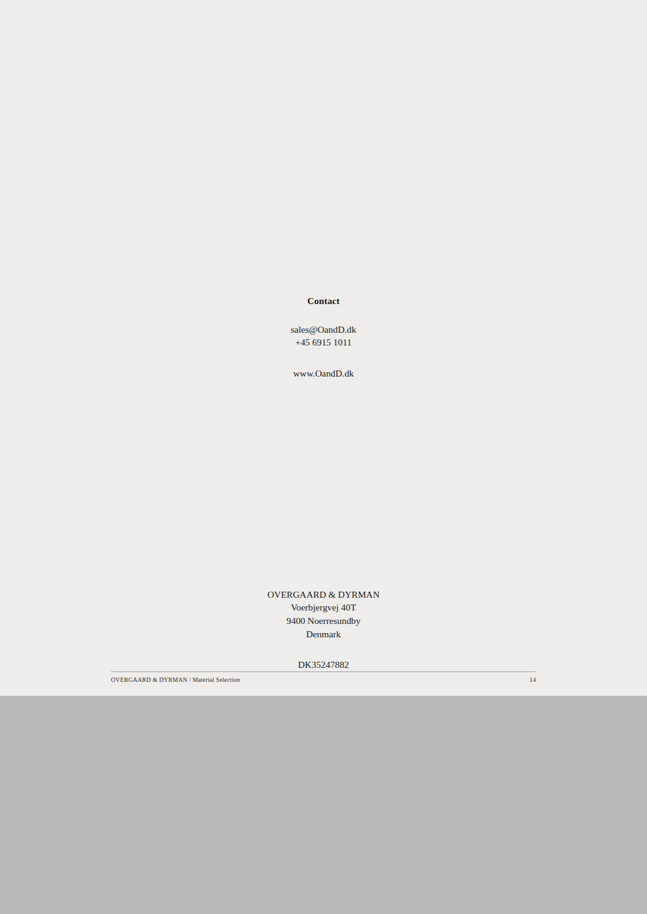Contact
sales@OandD.dk
+45 6915 1011
www.OandD.dk
OVERGAARD & DYRMAN
Voerbjergvej 40T
9400 Noerresundby
Denmark
DK35247882
OVERGAARD & DYRMAN / Material Selection 14